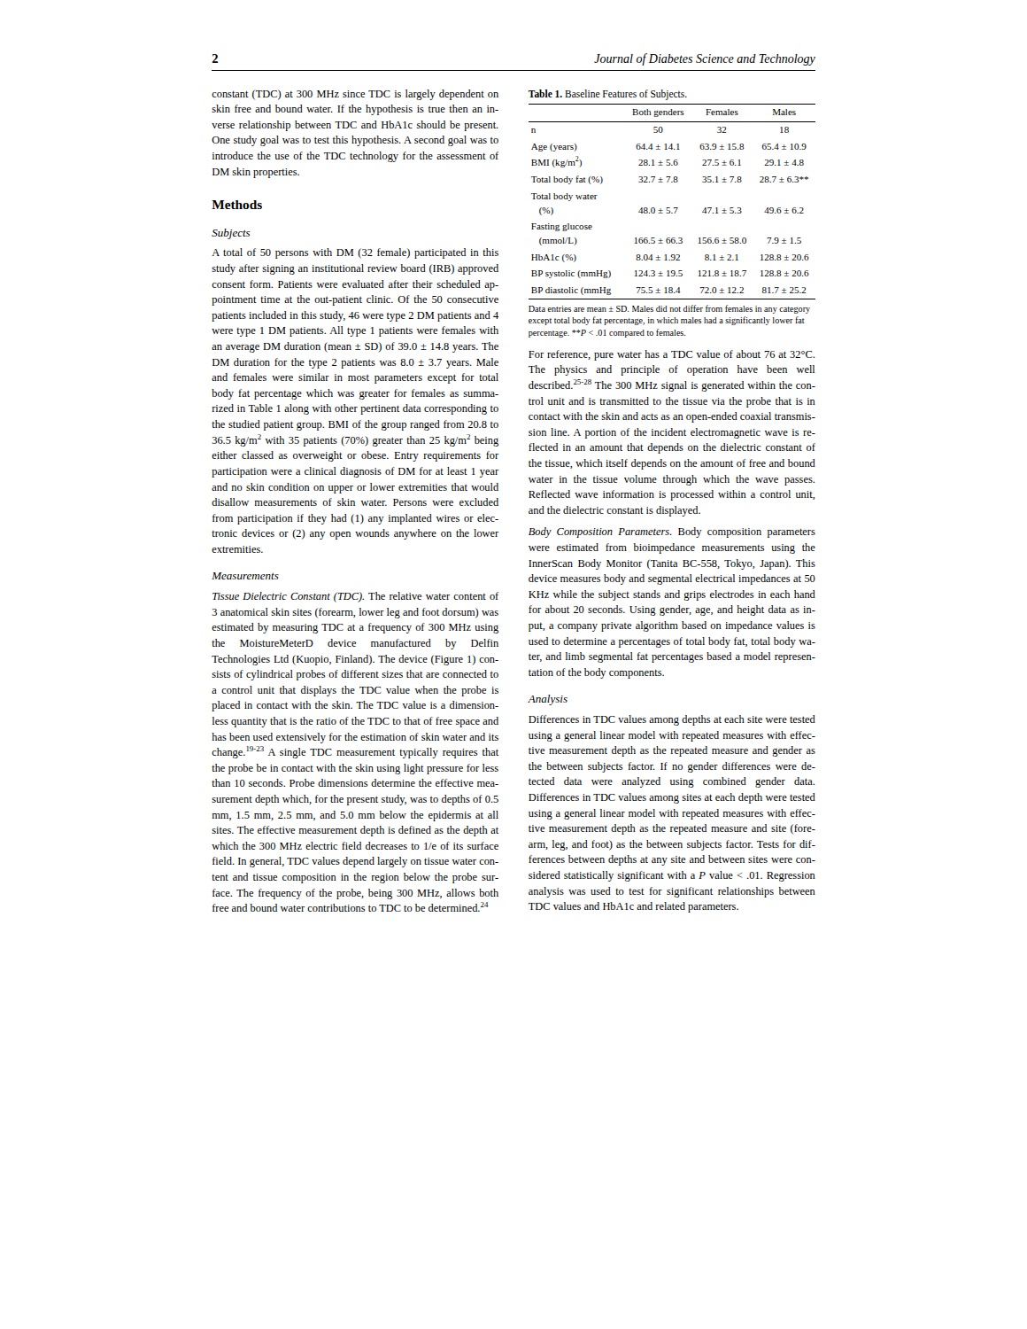2 Journal of Diabetes Science and Technology
constant (TDC) at 300 MHz since TDC is largely dependent on skin free and bound water. If the hypothesis is true then an inverse relationship between TDC and HbA1c should be present. One study goal was to test this hypothesis. A second goal was to introduce the use of the TDC technology for the assessment of DM skin properties.
Methods
Subjects
A total of 50 persons with DM (32 female) participated in this study after signing an institutional review board (IRB) approved consent form. Patients were evaluated after their scheduled appointment time at the out-patient clinic. Of the 50 consecutive patients included in this study, 46 were type 2 DM patients and 4 were type 1 DM patients. All type 1 patients were females with an average DM duration (mean ± SD) of 39.0 ± 14.8 years. The DM duration for the type 2 patients was 8.0 ± 3.7 years. Male and females were similar in most parameters except for total body fat percentage which was greater for females as summarized in Table 1 along with other pertinent data corresponding to the studied patient group. BMI of the group ranged from 20.8 to 36.5 kg/m2 with 35 patients (70%) greater than 25 kg/m2 being either classed as overweight or obese. Entry requirements for participation were a clinical diagnosis of DM for at least 1 year and no skin condition on upper or lower extremities that would disallow measurements of skin water. Persons were excluded from participation if they had (1) any implanted wires or electronic devices or (2) any open wounds anywhere on the lower extremities.
Measurements
Tissue Dielectric Constant (TDC). The relative water content of 3 anatomical skin sites (forearm, lower leg and foot dorsum) was estimated by measuring TDC at a frequency of 300 MHz using the MoistureMeterD device manufactured by Delfin Technologies Ltd (Kuopio, Finland). The device (Figure 1) consists of cylindrical probes of different sizes that are connected to a control unit that displays the TDC value when the probe is placed in contact with the skin. The TDC value is a dimensionless quantity that is the ratio of the TDC to that of free space and has been used extensively for the estimation of skin water and its change.19-23 A single TDC measurement typically requires that the probe be in contact with the skin using light pressure for less than 10 seconds. Probe dimensions determine the effective measurement depth which, for the present study, was to depths of 0.5 mm, 1.5 mm, 2.5 mm, and 5.0 mm below the epidermis at all sites. The effective measurement depth is defined as the depth at which the 300 MHz electric field decreases to 1/e of its surface field. In general, TDC values depend largely on tissue water content and tissue composition in the region below the probe surface. The frequency of the probe, being 300 MHz, allows both free and bound water contributions to TDC to be determined.24
Table 1. Baseline Features of Subjects.
| | Both genders | Females | Males |
| --- | --- | --- | --- |
| n | 50 | 32 | 18 |
| Age (years) | 64.4 ± 14.1 | 63.9 ± 15.8 | 65.4 ± 10.9 |
| BMI (kg/m 2 ) | 28.1 ± 5.6 | 27.5 ± 6.1 | 29.1 ± 4.8 |
| Total body fat (%) | 32.7 ± 7.8 | 35.1 ± 7.8 | 28.7 ± 6.3** |
| Total body water (%) | 48.0 ± 5.7 | 47.1 ± 5.3 | 49.6 ± 6.2 |
| Fasting glucose (mmol/L) | 166.5 ± 66.3 | 156.6 ± 58.0 | 7.9 ± 1.5 |
| HbA1c (%) | 8.04 ± 1.92 | 8.1 ± 2.1 | 128.8 ± 20.6 |
| BP systolic (mmHg) | 124.3 ± 19.5 | 121.8 ± 18.7 | 128.8 ± 20.6 |
| BP diastolic (mmHg | 75.5 ± 18.4 | 72.0 ± 12.2 | 81.7 ± 25.2 |
Data entries are mean ± SD. Males did not differ from females in any category except total body fat percentage, in which males had a significantly lower fat percentage. **P < .01 compared to females.
For reference, pure water has a TDC value of about 76 at 32°C. The physics and principle of operation have been well described.25-28 The 300 MHz signal is generated within the control unit and is transmitted to the tissue via the probe that is in contact with the skin and acts as an open-ended coaxial transmission line. A portion of the incident electromagnetic wave is reflected in an amount that depends on the dielectric constant of the tissue, which itself depends on the amount of free and bound water in the tissue volume through which the wave passes. Reflected wave information is processed within a control unit, and the dielectric constant is displayed.
Body Composition Parameters. Body composition parameters were estimated from bioimpedance measurements using the InnerScan Body Monitor (Tanita BC-558, Tokyo, Japan). This device measures body and segmental electrical impedances at 50 KHz while the subject stands and grips electrodes in each hand for about 20 seconds. Using gender, age, and height data as input, a company private algorithm based on impedance values is used to determine a percentages of total body fat, total body water, and limb segmental fat percentages based a model representation of the body components.
Analysis
Differences in TDC values among depths at each site were tested using a general linear model with repeated measures with effective measurement depth as the repeated measure and gender as the between subjects factor. If no gender differences were detected data were analyzed using combined gender data. Differences in TDC values among sites at each depth were tested using a general linear model with repeated measures with effective measurement depth as the repeated measure and site (forearm, leg, and foot) as the between subjects factor. Tests for differences between depths at any site and between sites were considered statistically significant with a P value < .01. Regression analysis was used to test for significant relationships between TDC values and HbA1c and related parameters.